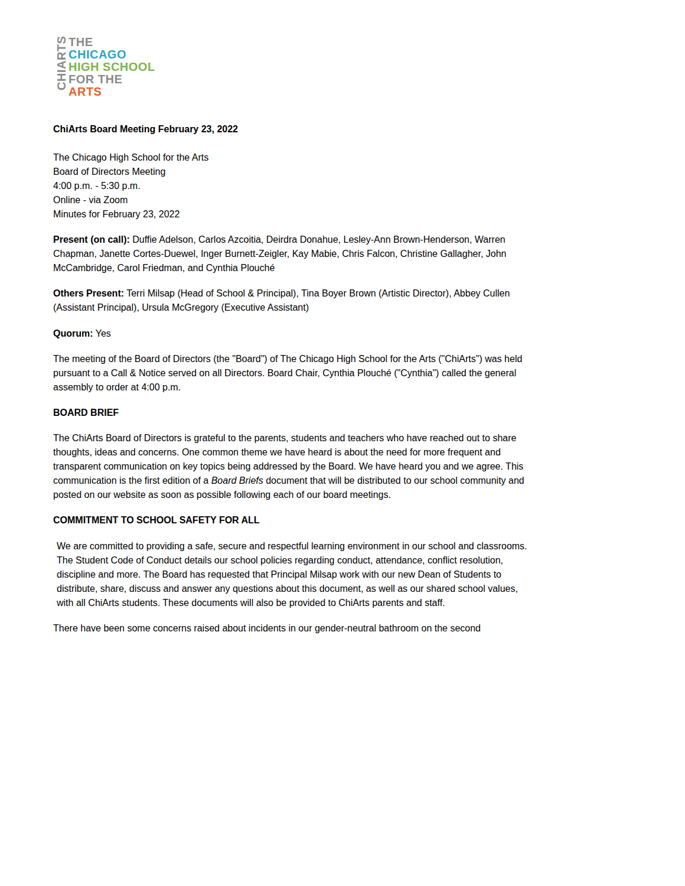| CHIARTS | THE CHICAGO HIGH SCHOOL FOR THE ARTS |
ChiArts Board Meeting February 23, 2022
The Chicago High School for the Arts
Board of Directors Meeting
4:00 p.m. - 5:30 p.m.
Online - via Zoom
Minutes for February 23, 2022
Present (on call): Duffie Adelson, Carlos Azcoitia, Deirdra Donahue, Lesley-Ann Brown-Henderson, Warren Chapman, Janette Cortes-Duewel, Inger Burnett-Zeigler, Kay Mabie, Chris Falcon, Christine Gallagher, John McCambridge, Carol Friedman, and Cynthia Plouché
Others Present: Terri Milsap (Head of School & Principal), Tina Boyer Brown (Artistic Director), Abbey Cullen (Assistant Principal), Ursula McGregory (Executive Assistant)
Quorum: Yes
The meeting of the Board of Directors (the "Board") of The Chicago High School for the Arts ("ChiArts") was held pursuant to a Call & Notice served on all Directors. Board Chair, Cynthia Plouché ("Cynthia") called the general assembly to order at 4:00 p.m.
BOARD BRIEF
The ChiArts Board of Directors is grateful to the parents, students and teachers who have reached out to share thoughts, ideas and concerns. One common theme we have heard is about the need for more frequent and transparent communication on key topics being addressed by the Board. We have heard you and we agree. This communication is the first edition of a Board Briefs document that will be distributed to our school community and posted on our website as soon as possible following each of our board meetings.
COMMITMENT TO SCHOOL SAFETY FOR ALL
We are committed to providing a safe, secure and respectful learning environment in our school and classrooms. The Student Code of Conduct details our school policies regarding conduct, attendance, conflict resolution, discipline and more. The Board has requested that Principal Milsap work with our new Dean of Students to distribute, share, discuss and answer any questions about this document, as well as our shared school values, with all ChiArts students. These documents will also be provided to ChiArts parents and staff.
There have been some concerns raised about incidents in our gender-neutral bathroom on the second